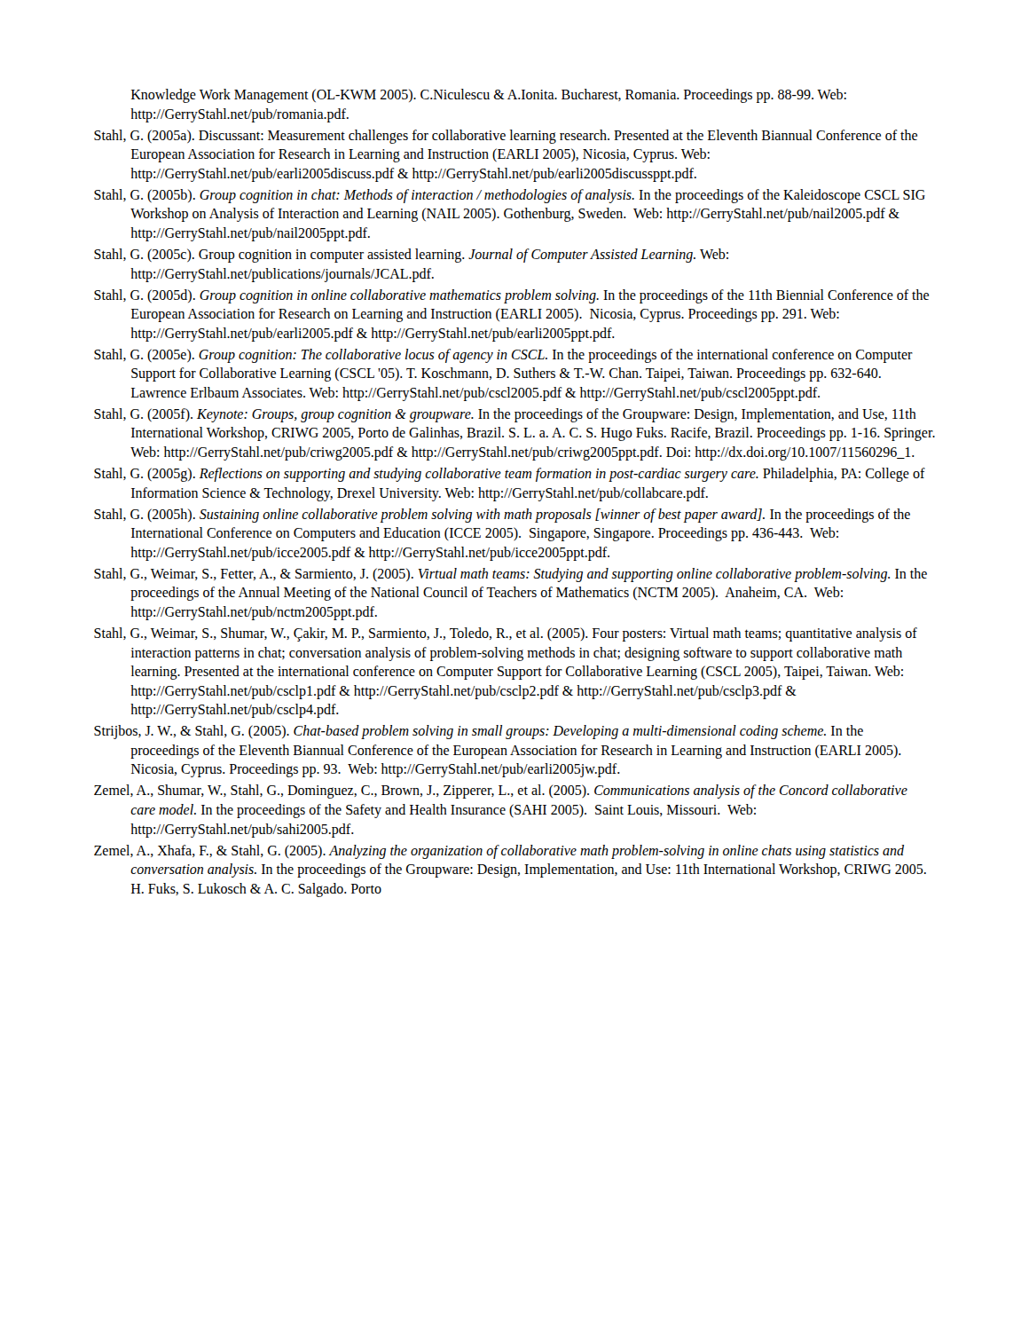Knowledge Work Management (OL-KWM 2005). C.Niculescu & A.Ionita. Bucharest, Romania. Proceedings pp. 88-99. Web: http://GerryStahl.net/pub/romania.pdf.
Stahl, G. (2005a). Discussant: Measurement challenges for collaborative learning research. Presented at the Eleventh Biannual Conference of the European Association for Research in Learning and Instruction (EARLI 2005), Nicosia, Cyprus. Web: http://GerryStahl.net/pub/earli2005discuss.pdf & http://GerryStahl.net/pub/earli2005discussppt.pdf.
Stahl, G. (2005b). Group cognition in chat: Methods of interaction / methodologies of analysis. In the proceedings of the Kaleidoscope CSCL SIG Workshop on Analysis of Interaction and Learning (NAIL 2005). Gothenburg, Sweden. Web: http://GerryStahl.net/pub/nail2005.pdf & http://GerryStahl.net/pub/nail2005ppt.pdf.
Stahl, G. (2005c). Group cognition in computer assisted learning. Journal of Computer Assisted Learning. Web: http://GerryStahl.net/publications/journals/JCAL.pdf.
Stahl, G. (2005d). Group cognition in online collaborative mathematics problem solving. In the proceedings of the 11th Biennial Conference of the European Association for Research on Learning and Instruction (EARLI 2005). Nicosia, Cyprus. Proceedings pp. 291. Web: http://GerryStahl.net/pub/earli2005.pdf & http://GerryStahl.net/pub/earli2005ppt.pdf.
Stahl, G. (2005e). Group cognition: The collaborative locus of agency in CSCL. In the proceedings of the international conference on Computer Support for Collaborative Learning (CSCL '05). T. Koschmann, D. Suthers & T.-W. Chan. Taipei, Taiwan. Proceedings pp. 632-640. Lawrence Erlbaum Associates. Web: http://GerryStahl.net/pub/cscl2005.pdf & http://GerryStahl.net/pub/cscl2005ppt.pdf.
Stahl, G. (2005f). Keynote: Groups, group cognition & groupware. In the proceedings of the Groupware: Design, Implementation, and Use, 11th International Workshop, CRIWG 2005, Porto de Galinhas, Brazil. S. L. a. A. C. S. Hugo Fuks. Racife, Brazil. Proceedings pp. 1-16. Springer. Web: http://GerryStahl.net/pub/criwg2005.pdf & http://GerryStahl.net/pub/criwg2005ppt.pdf. Doi: http://dx.doi.org/10.1007/11560296_1.
Stahl, G. (2005g). Reflections on supporting and studying collaborative team formation in post-cardiac surgery care. Philadelphia, PA: College of Information Science & Technology, Drexel University. Web: http://GerryStahl.net/pub/collabcare.pdf.
Stahl, G. (2005h). Sustaining online collaborative problem solving with math proposals [winner of best paper award]. In the proceedings of the International Conference on Computers and Education (ICCE 2005). Singapore, Singapore. Proceedings pp. 436-443. Web: http://GerryStahl.net/pub/icce2005.pdf & http://GerryStahl.net/pub/icce2005ppt.pdf.
Stahl, G., Weimar, S., Fetter, A., & Sarmiento, J. (2005). Virtual math teams: Studying and supporting online collaborative problem-solving. In the proceedings of the Annual Meeting of the National Council of Teachers of Mathematics (NCTM 2005). Anaheim, CA. Web: http://GerryStahl.net/pub/nctm2005ppt.pdf.
Stahl, G., Weimar, S., Shumar, W., Çakir, M. P., Sarmiento, J., Toledo, R., et al. (2005). Four posters: Virtual math teams; quantitative analysis of interaction patterns in chat; conversation analysis of problem-solving methods in chat; designing software to support collaborative math learning. Presented at the international conference on Computer Support for Collaborative Learning (CSCL 2005), Taipei, Taiwan. Web: http://GerryStahl.net/pub/csclp1.pdf & http://GerryStahl.net/pub/csclp2.pdf & http://GerryStahl.net/pub/csclp3.pdf & http://GerryStahl.net/pub/csclp4.pdf.
Strijbos, J. W., & Stahl, G. (2005). Chat-based problem solving in small groups: Developing a multi-dimensional coding scheme. In the proceedings of the Eleventh Biannual Conference of the European Association for Research in Learning and Instruction (EARLI 2005). Nicosia, Cyprus. Proceedings pp. 93. Web: http://GerryStahl.net/pub/earli2005jw.pdf.
Zemel, A., Shumar, W., Stahl, G., Dominguez, C., Brown, J., Zipperer, L., et al. (2005). Communications analysis of the Concord collaborative care model. In the proceedings of the Safety and Health Insurance (SAHI 2005). Saint Louis, Missouri. Web: http://GerryStahl.net/pub/sahi2005.pdf.
Zemel, A., Xhafa, F., & Stahl, G. (2005). Analyzing the organization of collaborative math problem-solving in online chats using statistics and conversation analysis. In the proceedings of the Groupware: Design, Implementation, and Use: 11th International Workshop, CRIWG 2005. H. Fuks, S. Lukosch & A. C. Salgado. Porto